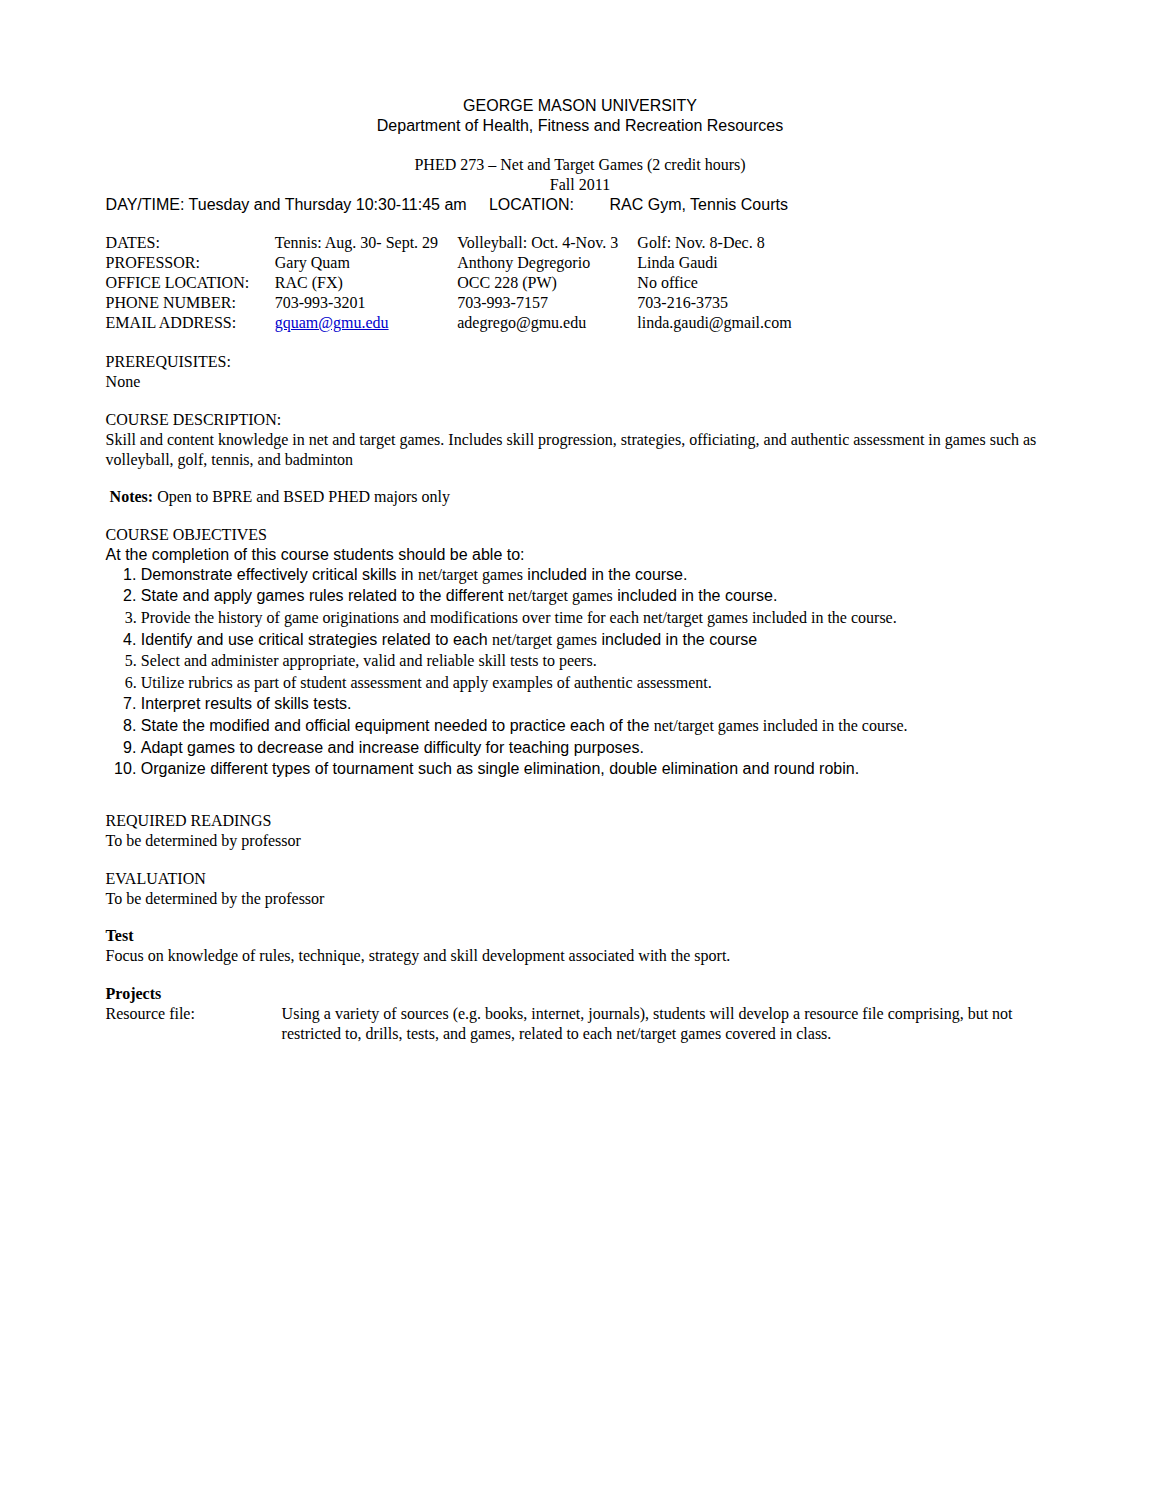GEORGE MASON UNIVERSITY
Department of Health, Fitness and Recreation Resources
PHED 273 – Net and Target Games (2 credit hours)
Fall 2011
DAY/TIME: Tuesday and Thursday 10:30-11:45 am LOCATION: RAC Gym, Tennis Courts
| DATES: | Tennis: Aug. 30- Sept. 29 | Volleyball: Oct. 4-Nov. 3 | Golf: Nov. 8-Dec. 8 |
| PROFESSOR: | Gary Quam | Anthony Degregorio | Linda Gaudi |
| OFFICE LOCATION: | RAC (FX) | OCC 228 (PW) | No office |
| PHONE NUMBER: | 703-993-3201 | 703-993-7157 | 703-216-3735 |
| EMAIL ADDRESS: | gquam@gmu.edu | adegrego@gmu.edu | linda.gaudi@gmail.com |
PREREQUISITES:
None
COURSE DESCRIPTION:
Skill and content knowledge in net and target games. Includes skill progression, strategies, officiating, and authentic assessment in games such as volleyball, golf, tennis, and badminton
Notes: Open to BPRE and BSED PHED majors only
COURSE OBJECTIVES
At the completion of this course students should be able to:
Demonstrate effectively critical skills in net/target games included in the course.
State and apply games rules related to the different net/target games included in the course.
Provide the history of game originations and modifications over time for each net/target games included in the course.
Identify and use critical strategies related to each net/target games included in the course
Select and administer appropriate, valid and reliable skill tests to peers.
Utilize rubrics as part of student assessment and apply examples of authentic assessment.
Interpret results of skills tests.
State the modified and official equipment needed to practice each of the net/target games included in the course.
Adapt games to decrease and increase difficulty for teaching purposes.
Organize different types of tournament such as single elimination, double elimination and round robin.
REQUIRED READINGS
To be determined by professor
EVALUATION
To be determined by the professor
Test
Focus on knowledge of rules, technique, strategy and skill development associated with the sport.
Projects
| Resource file: | Using a variety of sources (e.g. books, internet, journals), students will develop a resource file comprising, but not restricted to, drills, tests, and games, related to each net/target games covered in class. |